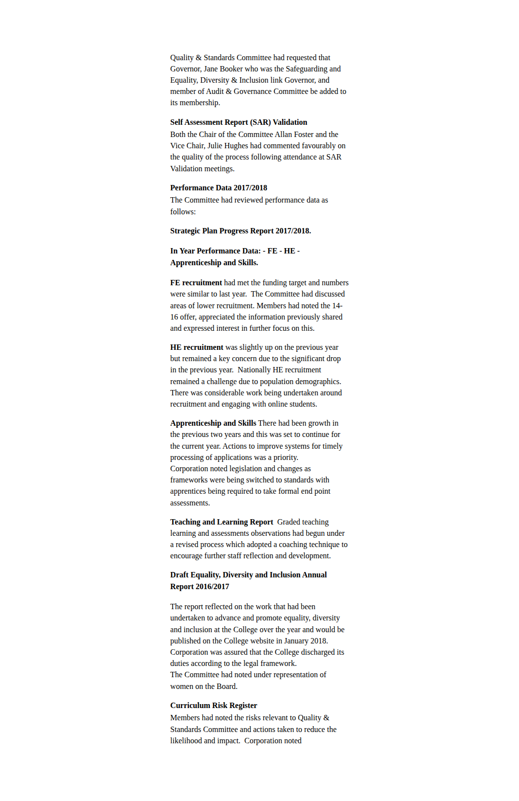Quality & Standards Committee had requested that Governor, Jane Booker who was the Safeguarding and Equality, Diversity & Inclusion link Governor, and member of Audit & Governance Committee be added to its membership.
Self Assessment Report (SAR) Validation
Both the Chair of the Committee Allan Foster and the Vice Chair, Julie Hughes had commented favourably on the quality of the process following attendance at SAR Validation meetings.
Performance Data 2017/2018
The Committee had reviewed performance data as follows:
Strategic Plan Progress Report 2017/2018.
In Year Performance Data: - FE - HE - Apprenticeship and Skills.
FE recruitment had met the funding target and numbers were similar to last year. The Committee had discussed areas of lower recruitment. Members had noted the 14-16 offer, appreciated the information previously shared and expressed interest in further focus on this.
HE recruitment was slightly up on the previous year but remained a key concern due to the significant drop in the previous year. Nationally HE recruitment remained a challenge due to population demographics.
There was considerable work being undertaken around recruitment and engaging with online students.
Apprenticeship and Skills There had been growth in the previous two years and this was set to continue for the current year. Actions to improve systems for timely processing of applications was a priority.
Corporation noted legislation and changes as frameworks were being switched to standards with apprentices being required to take formal end point assessments.
Teaching and Learning Report Graded teaching learning and assessments observations had begun under a revised process which adopted a coaching technique to encourage further staff reflection and development.
Draft Equality, Diversity and Inclusion Annual Report 2016/2017
The report reflected on the work that had been undertaken to advance and promote equality, diversity and inclusion at the College over the year and would be published on the College website in January 2018. Corporation was assured that the College discharged its duties according to the legal framework.
The Committee had noted under representation of women on the Board.
Curriculum Risk Register
Members had noted the risks relevant to Quality & Standards Committee and actions taken to reduce the likelihood and impact. Corporation noted